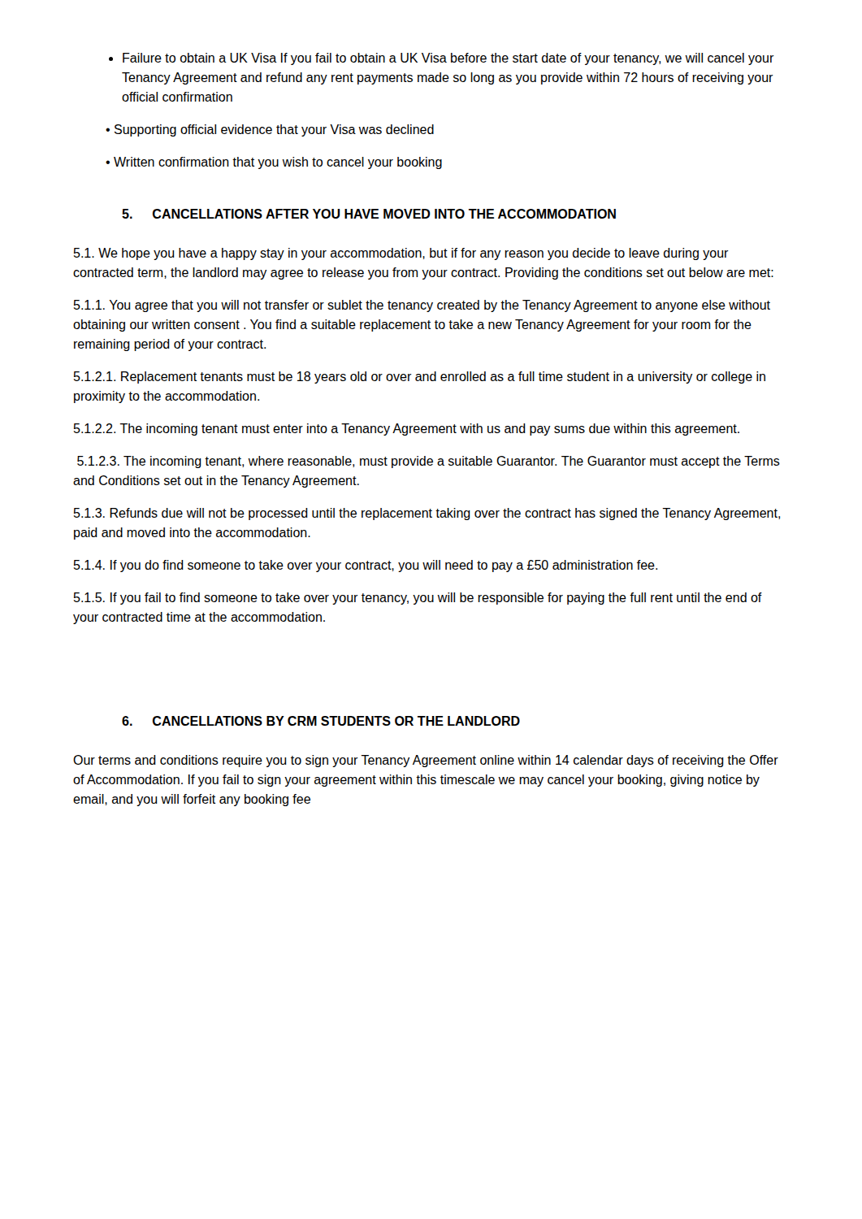Failure to obtain a UK Visa If you fail to obtain a UK Visa before the start date of your tenancy, we will cancel your Tenancy Agreement and refund any rent payments made so long as you provide within 72 hours of receiving your official confirmation
• Supporting official evidence that your Visa was declined
• Written confirmation that you wish to cancel your booking
5. CANCELLATIONS AFTER YOU HAVE MOVED INTO THE ACCOMMODATION
5.1. We hope you have a happy stay in your accommodation, but if for any reason you decide to leave during your contracted term, the landlord may agree to release you from your contract. Providing the conditions set out below are met:
5.1.1. You agree that you will not transfer or sublet the tenancy created by the Tenancy Agreement to anyone else without obtaining our written consent . You find a suitable replacement to take a new Tenancy Agreement for your room for the remaining period of your contract.
5.1.2.1. Replacement tenants must be 18 years old or over and enrolled as a full time student in a university or college in proximity to the accommodation.
5.1.2.2. The incoming tenant must enter into a Tenancy Agreement with us and pay sums due within this agreement.
5.1.2.3. The incoming tenant, where reasonable, must provide a suitable Guarantor. The Guarantor must accept the Terms and Conditions set out in the Tenancy Agreement.
5.1.3. Refunds due will not be processed until the replacement taking over the contract has signed the Tenancy Agreement, paid and moved into the accommodation.
5.1.4. If you do find someone to take over your contract, you will need to pay a £50 administration fee.
5.1.5. If you fail to find someone to take over your tenancy, you will be responsible for paying the full rent until the end of your contracted time at the accommodation.
6. CANCELLATIONS BY CRM STUDENTS OR THE LANDLORD
Our terms and conditions require you to sign your Tenancy Agreement online within 14 calendar days of receiving the Offer of Accommodation. If you fail to sign your agreement within this timescale we may cancel your booking, giving notice by email, and you will forfeit any booking fee